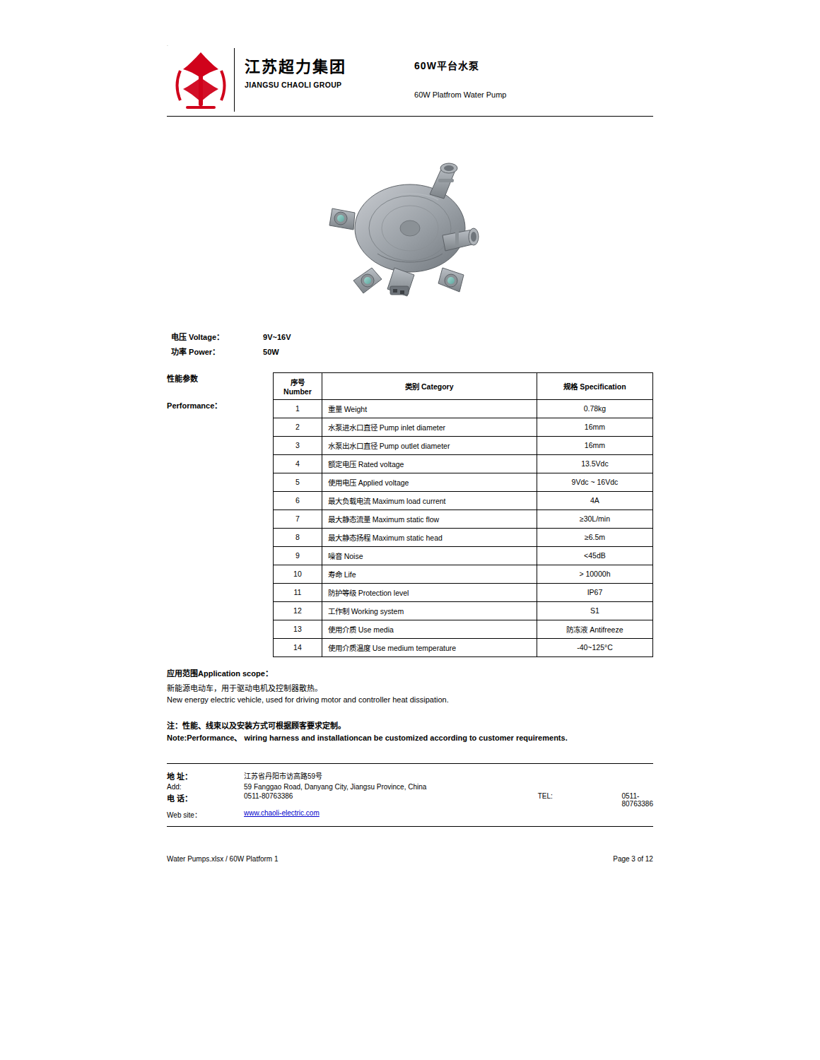.
江苏超力集团
JIANGSU CHAOLI GROUP
60W平台水泵
60W Platfrom Water Pump
电压 Voltage：9V~16V
功率 Power：50W
性能参数 Performance：
| 序号 Number | 类别 Category | 规格 Specification |
| --- | --- | --- |
| 1 | 重量 Weight | 0.78kg |
| 2 | 水泵进水口直径 Pump inlet diameter | 16mm |
| 3 | 水泵出水口直径 Pump outlet diameter | 16mm |
| 4 | 额定电压 Rated voltage | 13.5Vdc |
| 5 | 使用电压 Applied voltage | 9Vdc ~ 16Vdc |
| 6 | 最大负载电流 Maximum load current | 4A |
| 7 | 最大静态流量 Maximum static flow | ≥30L/min |
| 8 | 最大静态扬程 Maximum static head | ≥6.5m |
| 9 | 噪音 Noise | <45dB |
| 10 | 寿命 Life | > 10000h |
| 11 | 防护等级 Protection level | IP67 |
| 12 | 工作制 Working system | S1 |
| 13 | 使用介质 Use media | 防冻液 Antifreeze |
| 14 | 使用介质温度 Use medium temperature | -40~125°C |
应用范围Application scope：
新能源电动车，用于驱动电机及控制器散热。
New energy electric vehicle, used for driving motor and controller heat dissipation.
注：性能、线束以及安装方式可根据顾客要求定制。
Note:Performance、 wiring harness and installationcan be customized according to customer requirements.
| 地 址： | 江苏省丹阳市访高路59号 | | |
| Add: | 59 Fanggao Road, Danyang City, Jiangsu Province, China | | |
| 电 话： | 0511-80763386 | TEL: | 0511-80763386 |
| Web site： | www.chaoli-electric.com | | |
Water Pumps.xlsx / 60W Platform 1
Page 3 of 12